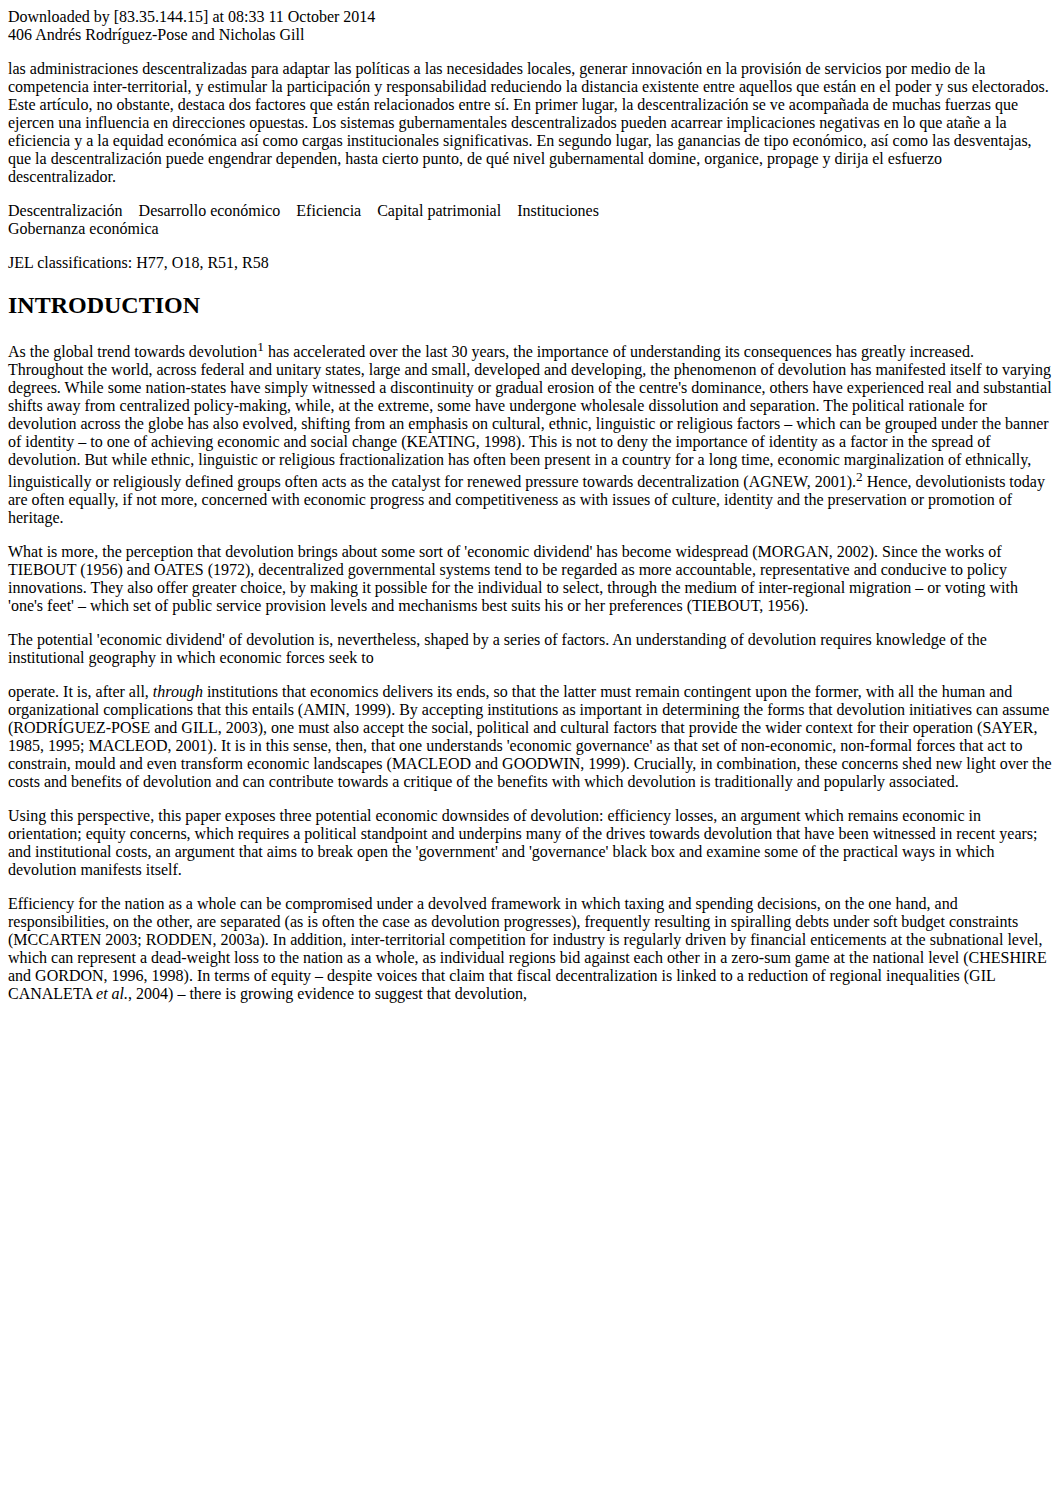Downloaded by [83.35.144.15] at 08:33 11 October 2014
406 Andrés Rodríguez-Pose and Nicholas Gill
las administraciones descentralizadas para adaptar las políticas a las necesidades locales, generar innovación en la provisión de servicios por medio de la competencia inter-territorial, y estimular la participación y responsabilidad reduciendo la distancia existente entre aquellos que están en el poder y sus electorados. Este artículo, no obstante, destaca dos factores que están relacionados entre sí. En primer lugar, la descentralización se ve acompañada de muchas fuerzas que ejercen una influencia en direcciones opuestas. Los sistemas gubernamentales descentralizados pueden acarrear implicaciones negativas en lo que atañe a la eficiencia y a la equidad económica así como cargas institucionales significativas. En segundo lugar, las ganancias de tipo económico, así como las desventajas, que la descentralización puede engendrar dependen, hasta cierto punto, de qué nivel gubernamental domine, organice, propage y dirija el esfuerzo descentralizador.
Descentralización Desarrollo económico Eficiencia Capital patrimonial Instituciones
Gobernanza económica
JEL classifications: H77, O18, R51, R58
INTRODUCTION
As the global trend towards devolution1 has accelerated over the last 30 years, the importance of understanding its consequences has greatly increased. Throughout the world, across federal and unitary states, large and small, developed and developing, the phenomenon of devolution has manifested itself to varying degrees. While some nation-states have simply witnessed a discontinuity or gradual erosion of the centre's dominance, others have experienced real and substantial shifts away from centralized policy-making, while, at the extreme, some have undergone wholesale dissolution and separation. The political rationale for devolution across the globe has also evolved, shifting from an emphasis on cultural, ethnic, linguistic or religious factors – which can be grouped under the banner of identity – to one of achieving economic and social change (KEATING, 1998). This is not to deny the importance of identity as a factor in the spread of devolution. But while ethnic, linguistic or religious fractionalization has often been present in a country for a long time, economic marginalization of ethnically, linguistically or religiously defined groups often acts as the catalyst for renewed pressure towards decentralization (AGNEW, 2001).2 Hence, devolutionists today are often equally, if not more, concerned with economic progress and competitiveness as with issues of culture, identity and the preservation or promotion of heritage.
What is more, the perception that devolution brings about some sort of 'economic dividend' has become widespread (MORGAN, 2002). Since the works of TIEBOUT (1956) and OATES (1972), decentralized governmental systems tend to be regarded as more accountable, representative and conducive to policy innovations. They also offer greater choice, by making it possible for the individual to select, through the medium of inter-regional migration – or voting with 'one's feet' – which set of public service provision levels and mechanisms best suits his or her preferences (TIEBOUT, 1956).
The potential 'economic dividend' of devolution is, nevertheless, shaped by a series of factors. An understanding of devolution requires knowledge of the institutional geography in which economic forces seek to
operate. It is, after all, through institutions that economics delivers its ends, so that the latter must remain contingent upon the former, with all the human and organizational complications that this entails (AMIN, 1999). By accepting institutions as important in determining the forms that devolution initiatives can assume (RODRÍGUEZ-POSE and GILL, 2003), one must also accept the social, political and cultural factors that provide the wider context for their operation (SAYER, 1985, 1995; MACLEOD, 2001). It is in this sense, then, that one understands 'economic governance' as that set of non-economic, non-formal forces that act to constrain, mould and even transform economic landscapes (MACLEOD and GOODWIN, 1999). Crucially, in combination, these concerns shed new light over the costs and benefits of devolution and can contribute towards a critique of the benefits with which devolution is traditionally and popularly associated.
Using this perspective, this paper exposes three potential economic downsides of devolution: efficiency losses, an argument which remains economic in orientation; equity concerns, which requires a political standpoint and underpins many of the drives towards devolution that have been witnessed in recent years; and institutional costs, an argument that aims to break open the 'government' and 'governance' black box and examine some of the practical ways in which devolution manifests itself.
Efficiency for the nation as a whole can be compromised under a devolved framework in which taxing and spending decisions, on the one hand, and responsibilities, on the other, are separated (as is often the case as devolution progresses), frequently resulting in spiralling debts under soft budget constraints (MCCARTEN 2003; RODDEN, 2003a). In addition, inter-territorial competition for industry is regularly driven by financial enticements at the subnational level, which can represent a dead-weight loss to the nation as a whole, as individual regions bid against each other in a zero-sum game at the national level (CHESHIRE and GORDON, 1996, 1998). In terms of equity – despite voices that claim that fiscal decentralization is linked to a reduction of regional inequalities (GIL CANALETA et al., 2004) – there is growing evidence to suggest that devolution,